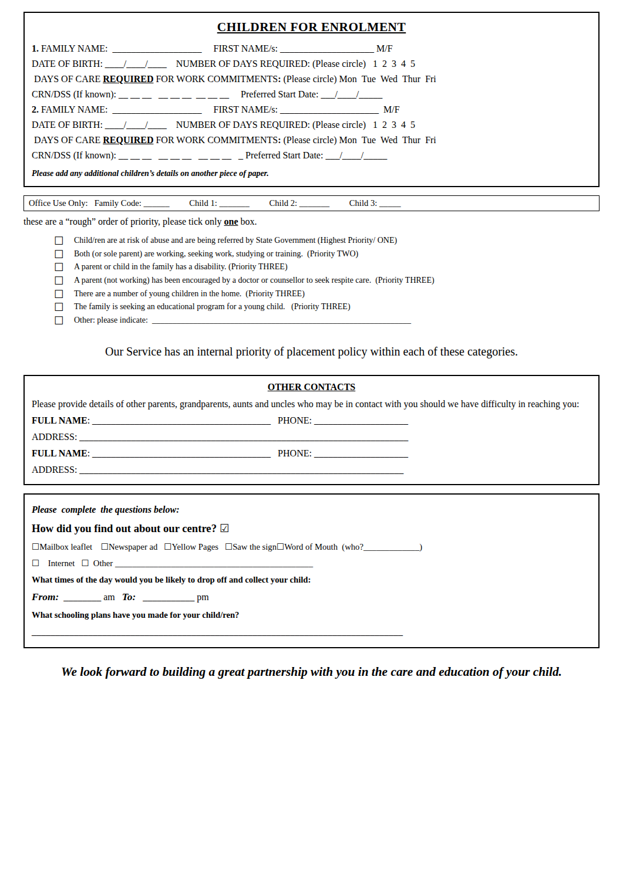CHILDREN FOR ENROLMENT
1. FAMILY NAME: ___________________ FIRST NAME/s: ____________________ M/F
DATE OF BIRTH: ____/____/____ NUMBER OF DAYS REQUIRED: (Please circle) 1 2 3 4 5
DAYS OF CARE REQUIRED FOR WORK COMMITMENTS: (Please circle) Mon Tue Wed Thur Fri
CRN/DSS (If known): __ __ __ __ __ __ __ __ __ Preferred Start Date: ___/____/_____
2. FAMILY NAME: ___________________ FIRST NAME/s: _____________________ M/F
DATE OF BIRTH: ____/____/____ NUMBER OF DAYS REQUIRED: (Please circle) 1 2 3 4 5
DAYS OF CARE REQUIRED FOR WORK COMMITMENTS: (Please circle) Mon Tue Wed Thur Fri
CRN/DSS (If known): __ __ __ __ __ __ __ __ __ _ Preferred Start Date: ___/____/_____
Please add any additional children’s details on another piece of paper.
Office Use Only: Family Code: ______ Child 1: _______ Child 2: _______ Child 3: _____
these are a “rough” order of priority, please tick only one box.
| ☐ | Child/ren are at risk of abuse and are being referred by State Government (Highest Priority/ ONE) |
| ☐ | Both (or sole parent) are working, seeking work, studying or training. (Priority TWO) |
| ☐ | A parent or child in the family has a disability. (Priority THREE) |
| ☐ | A parent (not working) has been encouraged by a doctor or counsellor to seek respite care. (Priority THREE) |
| ☐ | There are a number of young children in the home. (Priority THREE) |
| ☐ | The family is seeking an educational program for a young child. (Priority THREE) |
| ☐ | Other: please indicate: _______________________________________________________________ |
Our Service has an internal priority of placement policy within each of these categories.
OTHER CONTACTS
Please provide details of other parents, grandparents, aunts and uncles who may be in contact with you should we have difficulty in reaching you:
FULL NAME: ______________________________________ PHONE: ____________________
ADDRESS: ______________________________________________________________________
FULL NAME: ______________________________________ PHONE: ____________________
ADDRESS: _____________________________________________________________________
Please complete the questions below:
How did you find out about our centre? ☑
☐Mailbox leaflet ☐Newspaper ad ☐Yellow Pages ☐Saw the sign☐Word of Mouth (who?_____________)
☐ Internet ☐ Other ______________________________________________
What times of the day would you be likely to drop off and collect your child:
From: ________ am To: ___________ pm
What schooling plans have you made for your child/ren?
_______________________________________________________________________________
We look forward to building a great partnership with you in the care and education of your child.